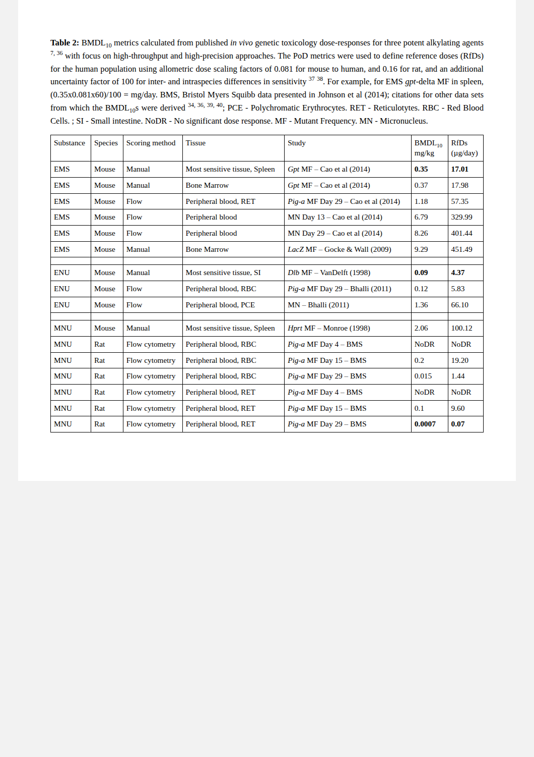Table 2: BMDL10 metrics calculated from published in vivo genetic toxicology dose-responses for three potent alkylating agents 7, 36 with focus on high-throughput and high-precision approaches. The PoD metrics were used to define reference doses (RfDs) for the human population using allometric dose scaling factors of 0.081 for mouse to human, and 0.16 for rat, and an additional uncertainty factor of 100 for inter- and intraspecies differences in sensitivity 37 38. For example, for EMS gpt-delta MF in spleen, (0.35x0.081x60)/100 = mg/day. BMS, Bristol Myers Squibb data presented in Johnson et al (2014); citations for other data sets from which the BMDL10s were derived 34, 36, 39, 40; PCE - Polychromatic Erythrocytes. RET - Reticulotytes. RBC - Red Blood Cells. ; SI - Small intestine. NoDR - No significant dose response. MF - Mutant Frequency. MN - Micronucleus.
| Substance | Species | Scoring method | Tissue | Study | BMDL 10 mg/kg | RfDs (µg/day) |
| --- | --- | --- | --- | --- | --- | --- |
| EMS | Mouse | Manual | Most sensitive tissue, Spleen | Gpt MF – Cao et al (2014) | 0.35 | 17.01 |
| EMS | Mouse | Manual | Bone Marrow | Gpt MF – Cao et al (2014) | 0.37 | 17.98 |
| EMS | Mouse | Flow | Peripheral blood, RET | Pig-a MF Day 29 – Cao et al (2014) | 1.18 | 57.35 |
| EMS | Mouse | Flow | Peripheral blood | MN Day 13 – Cao et al (2014) | 6.79 | 329.99 |
| EMS | Mouse | Flow | Peripheral blood | MN Day 29 – Cao et al (2014) | 8.26 | 401.44 |
| EMS | Mouse | Manual | Bone Marrow | LacZ MF – Gocke & Wall (2009) | 9.29 | 451.49 |
| ENU | Mouse | Manual | Most sensitive tissue, SI | Dlb MF – VanDelft (1998) | 0.09 | 4.37 |
| ENU | Mouse | Flow | Peripheral blood, RBC | Pig-a MF Day 29 – Bhalli (2011) | 0.12 | 5.83 |
| ENU | Mouse | Flow | Peripheral blood, PCE | MN – Bhalli (2011) | 1.36 | 66.10 |
| MNU | Mouse | Manual | Most sensitive tissue, Spleen | Hprt MF – Monroe (1998) | 2.06 | 100.12 |
| MNU | Rat | Flow cytometry | Peripheral blood, RBC | Pig-a MF Day 4 – BMS | NoDR | NoDR |
| MNU | Rat | Flow cytometry | Peripheral blood, RBC | Pig-a MF Day 15 – BMS | 0.2 | 19.20 |
| MNU | Rat | Flow cytometry | Peripheral blood, RBC | Pig-a MF Day 29 – BMS | 0.015 | 1.44 |
| MNU | Rat | Flow cytometry | Peripheral blood, RET | Pig-a MF Day 4 – BMS | NoDR | NoDR |
| MNU | Rat | Flow cytometry | Peripheral blood, RET | Pig-a MF Day 15 – BMS | 0.1 | 9.60 |
| MNU | Rat | Flow cytometry | Peripheral blood, RET | Pig-a MF Day 29 – BMS | 0.0007 | 0.07 |